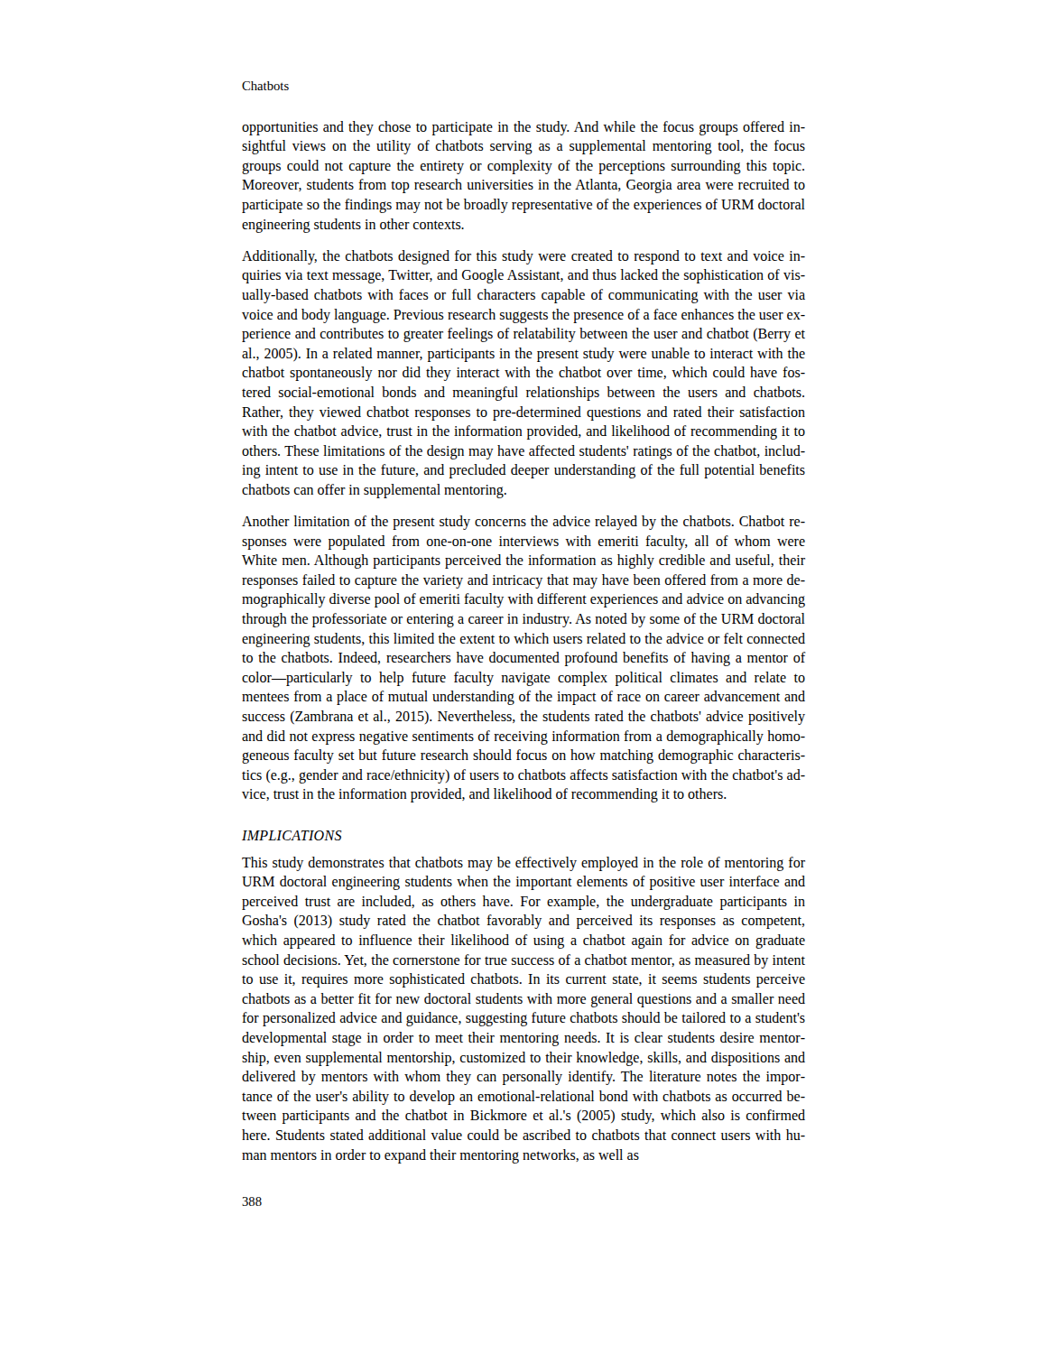Chatbots
opportunities and they chose to participate in the study. And while the focus groups offered insightful views on the utility of chatbots serving as a supplemental mentoring tool, the focus groups could not capture the entirety or complexity of the perceptions surrounding this topic. Moreover, students from top research universities in the Atlanta, Georgia area were recruited to participate so the findings may not be broadly representative of the experiences of URM doctoral engineering students in other contexts.
Additionally, the chatbots designed for this study were created to respond to text and voice inquiries via text message, Twitter, and Google Assistant, and thus lacked the sophistication of visually-based chatbots with faces or full characters capable of communicating with the user via voice and body language. Previous research suggests the presence of a face enhances the user experience and contributes to greater feelings of relatability between the user and chatbot (Berry et al., 2005). In a related manner, participants in the present study were unable to interact with the chatbot spontaneously nor did they interact with the chatbot over time, which could have fostered social-emotional bonds and meaningful relationships between the users and chatbots. Rather, they viewed chatbot responses to pre-determined questions and rated their satisfaction with the chatbot advice, trust in the information provided, and likelihood of recommending it to others. These limitations of the design may have affected students' ratings of the chatbot, including intent to use in the future, and precluded deeper understanding of the full potential benefits chatbots can offer in supplemental mentoring.
Another limitation of the present study concerns the advice relayed by the chatbots. Chatbot responses were populated from one-on-one interviews with emeriti faculty, all of whom were White men. Although participants perceived the information as highly credible and useful, their responses failed to capture the variety and intricacy that may have been offered from a more demographically diverse pool of emeriti faculty with different experiences and advice on advancing through the professoriate or entering a career in industry. As noted by some of the URM doctoral engineering students, this limited the extent to which users related to the advice or felt connected to the chatbots. Indeed, researchers have documented profound benefits of having a mentor of color—particularly to help future faculty navigate complex political climates and relate to mentees from a place of mutual understanding of the impact of race on career advancement and success (Zambrana et al., 2015). Nevertheless, the students rated the chatbots' advice positively and did not express negative sentiments of receiving information from a demographically homogeneous faculty set but future research should focus on how matching demographic characteristics (e.g., gender and race/ethnicity) of users to chatbots affects satisfaction with the chatbot's advice, trust in the information provided, and likelihood of recommending it to others.
Implications
This study demonstrates that chatbots may be effectively employed in the role of mentoring for URM doctoral engineering students when the important elements of positive user interface and perceived trust are included, as others have. For example, the undergraduate participants in Gosha's (2013) study rated the chatbot favorably and perceived its responses as competent, which appeared to influence their likelihood of using a chatbot again for advice on graduate school decisions. Yet, the cornerstone for true success of a chatbot mentor, as measured by intent to use it, requires more sophisticated chatbots. In its current state, it seems students perceive chatbots as a better fit for new doctoral students with more general questions and a smaller need for personalized advice and guidance, suggesting future chatbots should be tailored to a student's developmental stage in order to meet their mentoring needs. It is clear students desire mentorship, even supplemental mentorship, customized to their knowledge, skills, and dispositions and delivered by mentors with whom they can personally identify. The literature notes the importance of the user's ability to develop an emotional-relational bond with chatbots as occurred between participants and the chatbot in Bickmore et al.'s (2005) study, which also is confirmed here. Students stated additional value could be ascribed to chatbots that connect users with human mentors in order to expand their mentoring networks, as well as
388